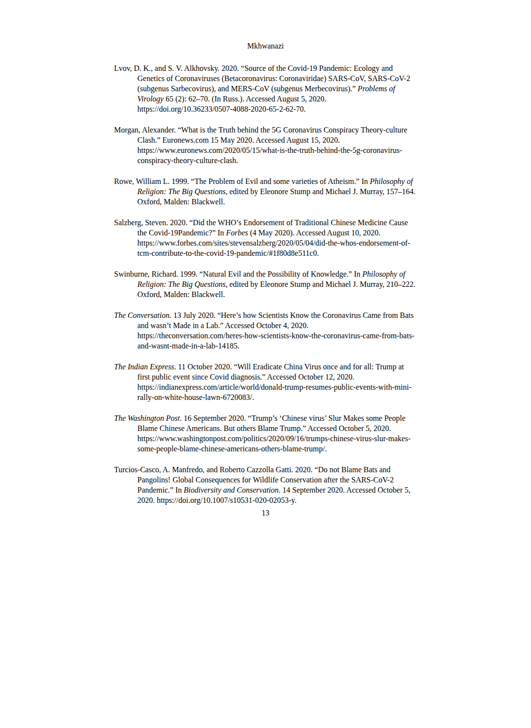Mkhwanazi
Lvov, D. K., and S. V. Alkhovsky. 2020. “Source of the Covid-19 Pandemic: Ecology and Genetics of Coronaviruses (Betacoronavirus: Coronaviridae) SARS-CoV, SARS-CoV-2 (subgenus Sarbecovirus), and MERS-CoV (subgenus Merbecovirus).” Problems of Virology 65 (2): 62–70. (In Russ.). Accessed August 5, 2020. https://doi.org/10.36233/0507-4088-2020-65-2-62-70.
Morgan, Alexander. “What is the Truth behind the 5G Coronavirus Conspiracy Theory-culture Clash.” Euronews.com 15 May 2020. Accessed August 15, 2020. https://www.euronews.com/2020/05/15/what-is-the-truth-behind-the-5g-coronavirus-conspiracy-theory-culture-clash.
Rowe, William L. 1999. “The Problem of Evil and some varieties of Atheism.” In Philosophy of Religion: The Big Questions, edited by Eleonore Stump and Michael J. Murray, 157–164. Oxford, Malden: Blackwell.
Salzberg, Steven. 2020. “Did the WHO’s Endorsement of Traditional Chinese Medicine Cause the Covid-19Pandemic?” In Forbes (4 May 2020). Accessed August 10, 2020. https://www.forbes.com/sites/stevensalzberg/2020/05/04/did-the-whos-endorsement-of-tcm-contribute-to-the-covid-19-pandemic/#1f80d8e511c0.
Swinburne, Richard. 1999. “Natural Evil and the Possibility of Knowledge.” In Philosophy of Religion: The Big Questions, edited by Eleonore Stump and Michael J. Murray, 210–222. Oxford, Malden: Blackwell.
The Conversation. 13 July 2020. “Here’s how Scientists Know the Coronavirus Came from Bats and wasn’t Made in a Lab.” Accessed October 4, 2020. https://theconversation.com/heres-how-scientists-know-the-coronavirus-came-from-bats-and-wasnt-made-in-a-lab-14185.
The Indian Express. 11 October 2020. “Will Eradicate China Virus once and for all: Trump at first public event since Covid diagnosis.” Accessed October 12, 2020. https://indianexpress.com/article/world/donald-trump-resumes-public-events-with-mini-rally-on-white-house-lawn-6720083/.
The Washington Post. 16 September 2020. “Trump’s ‘Chinese virus’ Slur Makes some People Blame Chinese Americans. But others Blame Trump.” Accessed October 5, 2020. https://www.washingtonpost.com/politics/2020/09/16/trumps-chinese-virus-slur-makes-some-people-blame-chinese-americans-others-blame-trump/.
Turcios-Casco, A. Manfredo, and Roberto Cazzolla Gatti. 2020. “Do not Blame Bats and Pangolins! Global Consequences for Wildlife Conservation after the SARS-CoV-2 Pandemic.” In Biodiversity and Conservation. 14 September 2020. Accessed October 5, 2020. https://doi.org/10.1007/s10531-020-02053-y.
13